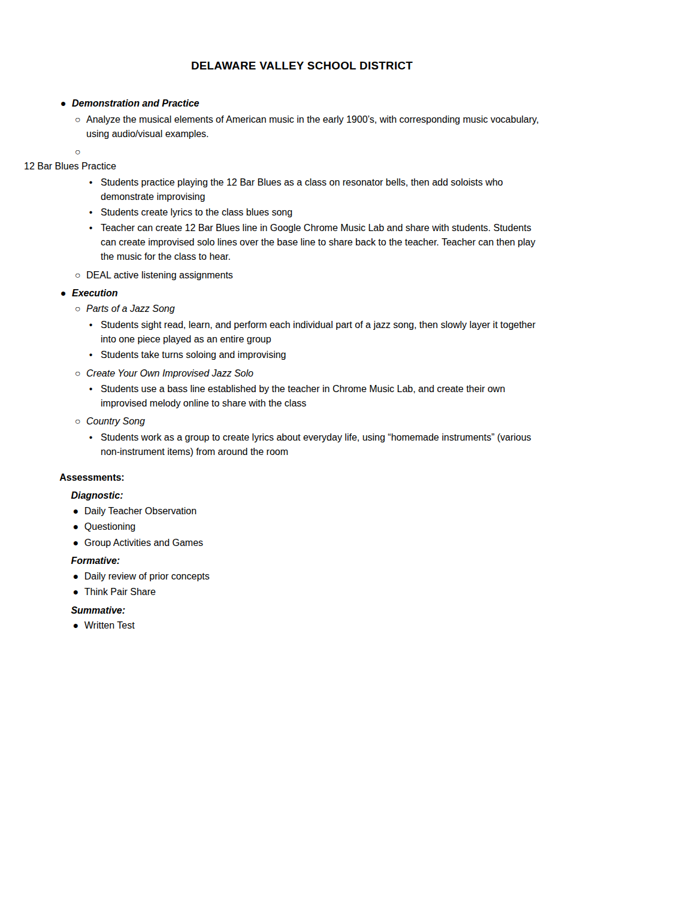DELAWARE VALLEY SCHOOL DISTRICT
Demonstration and Practice
Analyze the musical elements of American music in the early 1900’s, with corresponding music vocabulary, using audio/visual examples.
12 Bar Blues Practice
Students practice playing the 12 Bar Blues as a class on resonator bells, then add soloists who demonstrate improvising
Students create lyrics to the class blues song
Teacher can create 12 Bar Blues line in Google Chrome Music Lab and share with students. Students can create improvised solo lines over the base line to share back to the teacher. Teacher can then play the music for the class to hear.
DEAL active listening assignments
Execution
Parts of a Jazz Song
Students sight read, learn, and perform each individual part of a jazz song, then slowly layer it together into one piece played as an entire group
Students take turns soloing and improvising
Create Your Own Improvised Jazz Solo
Students use a bass line established by the teacher in Chrome Music Lab, and create their own improvised melody online to share with the class
Country Song
Students work as a group to create lyrics about everyday life, using “homemade instruments” (various non-instrument items) from around the room
Assessments:
Diagnostic:
Daily Teacher Observation
Questioning
Group Activities and Games
Formative:
Daily review of prior concepts
Think Pair Share
Summative:
Written Test